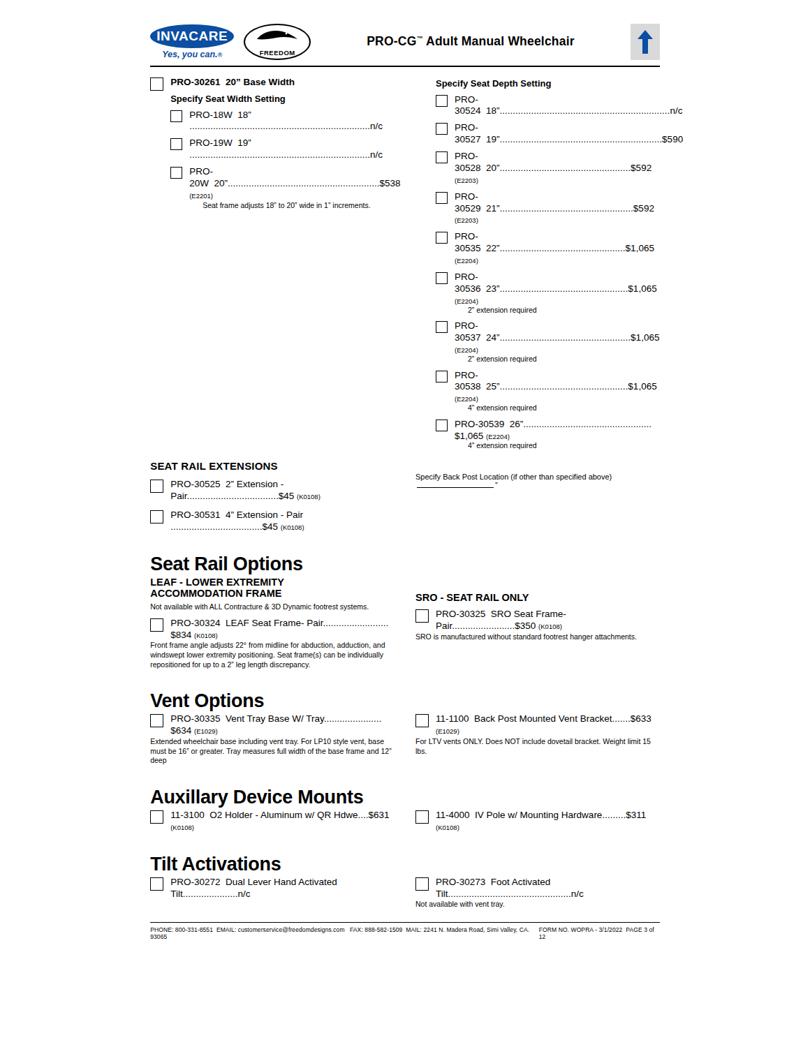INVACARE
Yes, you can.®
FREEDOM
PRO-CG™ Adult Manual Wheelchair
PRO-30261 20” Base Width
Specify Seat Width Setting
PRO-18W 18” ..................................................................... n/c
PRO-19W 19” ..................................................................... n/c
PRO-20W 20”..........................................................$538 (E2201)
Seat frame adjusts 18” to 20” wide in 1” increments.
Specify Seat Depth Setting
PRO-30524 18”................................................................. n/c
PRO-30527 19”..............................................................$590
PRO-30528 20”..................................................$592 (E2203)
PRO-30529 21”...................................................$592 (E2203)
PRO-30535 22”................................................$1,065 (E2204)
PRO-30536 23”.................................................$1,065 (E2204)
2” extension required
PRO-30537 24”..................................................$1,065 (E2204)
2” extension required
PRO-30538 25”.................................................$1,065 (E2204)
4” extension required
PRO-30539 26”................................................. $1,065 (E2204)
4” extension required
SEAT RAIL EXTENSIONS
PRO-30525 2” Extension - Pair...................................$45 (K0108)
PRO-30531 4” Extension - Pair ...................................$45 (K0108)
Specify Back Post Location (if other than specified above) ”
Seat Rail Options
LEAF - LOWER EXTREMITY
ACCOMMODATION FRAME
Not available with ALL Contracture & 3D Dynamic footrest systems.
PRO-30324 LEAF Seat Frame- Pair......................... $834 (K0108)
Front frame angle adjusts 22° from midline for abduction, adduction, and windswept lower extremity positioning. Seat frame(s) can be individually repositioned for up to a 2” leg length discrepancy.
SRO - SEAT RAIL ONLY
PRO-30325 SRO Seat Frame- Pair........................$350 (K0108)
SRO is manufactured without standard footrest hanger attachments.
Vent Options
PRO-30335 Vent Tray Base W/ Tray...................... $634 (E1029)
Extended wheelchair base including vent tray. For LP10 style vent, base must be 16” or greater. Tray measures full width of the base frame and 12” deep
11-1100 Back Post Mounted Vent Bracket.......$633 (E1029)
For LTV vents ONLY. Does NOT include dovetail bracket. Weight limit 15 lbs.
Auxillary Device Mounts
11-3100 O2 Holder - Aluminum w/ QR Hdwe....$631 (K0108)
11-4000 IV Pole w/ Mounting Hardware.........$311 (K0108)
Tilt Activations
PRO-30272 Dual Lever Hand Activated Tilt..................... n/c
PRO-30273 Foot Activated Tilt............................................... n/c
Not available with vent tray.
PHONE: 800-331-8551 EMAIL: customerservice@freedomdesigns.com FAX: 888-582-1509 MAIL: 2241 N. Madera Road, Simi Valley, CA. 93065 FORM NO. WOPRA - 3/1/2022 PAGE 3 of 12